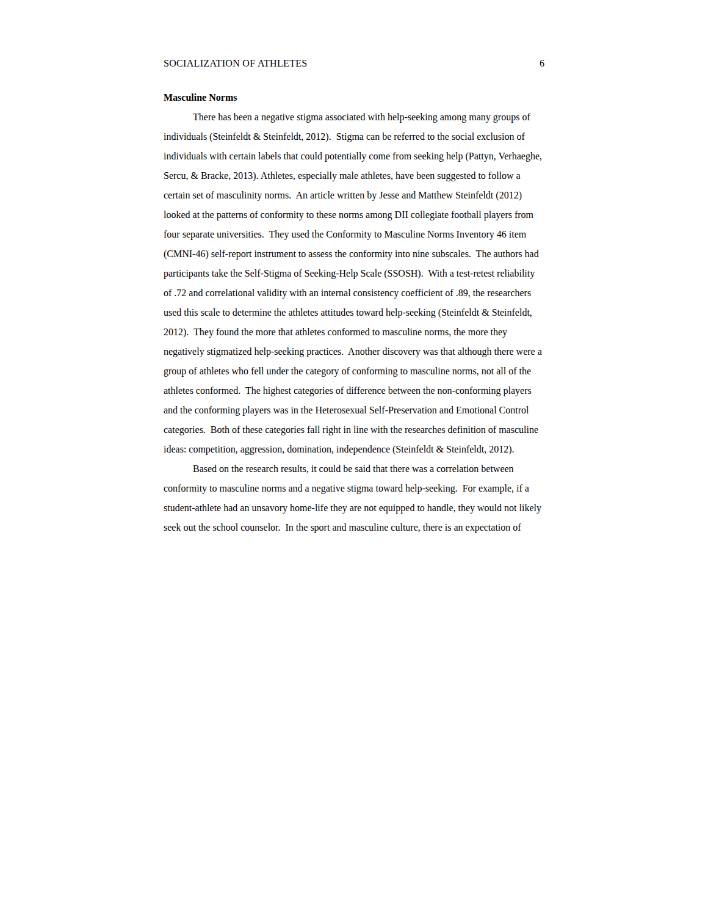Socialization of Athletes 6
Masculine Norms
There has been a negative stigma associated with help-seeking among many groups of individuals (Steinfeldt & Steinfeldt, 2012). Stigma can be referred to the social exclusion of individuals with certain labels that could potentially come from seeking help (Pattyn, Verhaeghe, Sercu, & Bracke, 2013). Athletes, especially male athletes, have been suggested to follow a certain set of masculinity norms. An article written by Jesse and Matthew Steinfeldt (2012) looked at the patterns of conformity to these norms among DII collegiate football players from four separate universities. They used the Conformity to Masculine Norms Inventory 46 item (CMNI-46) self-report instrument to assess the conformity into nine subscales. The authors had participants take the Self-Stigma of Seeking-Help Scale (SSOSH). With a test-retest reliability of .72 and correlational validity with an internal consistency coefficient of .89, the researchers used this scale to determine the athletes attitudes toward help-seeking (Steinfeldt & Steinfeldt, 2012). They found the more that athletes conformed to masculine norms, the more they negatively stigmatized help-seeking practices. Another discovery was that although there were a group of athletes who fell under the category of conforming to masculine norms, not all of the athletes conformed. The highest categories of difference between the non-conforming players and the conforming players was in the Heterosexual Self-Preservation and Emotional Control categories. Both of these categories fall right in line with the researches definition of masculine ideas: competition, aggression, domination, independence (Steinfeldt & Steinfeldt, 2012).
Based on the research results, it could be said that there was a correlation between conformity to masculine norms and a negative stigma toward help-seeking. For example, if a student-athlete had an unsavory home-life they are not equipped to handle, they would not likely seek out the school counselor. In the sport and masculine culture, there is an expectation of